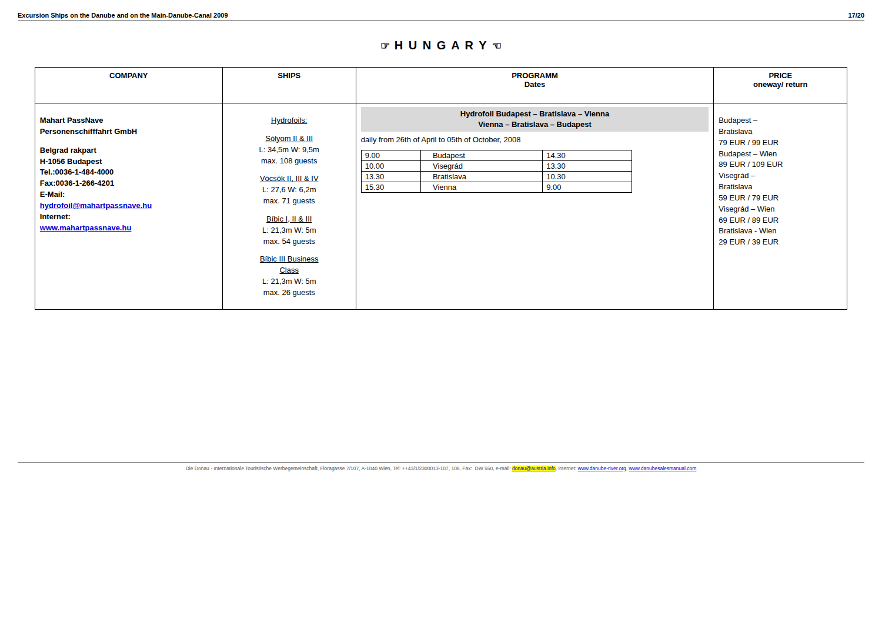Excursion Ships on the Danube and on the Main-Danube-Canal 2009 17/20
☞ H U N G A R Y ☜
| COMPANY | SHIPS | PROGRAMM Dates | PRICE oneway/ return |
| --- | --- | --- | --- |
| Mahart PassNave Personenschifffahrt GmbH Belgrad rakpart H-1056 Budapest Tel.:0036-1-484-4000 Fax:0036-1-266-4201 E-Mail: hydrofoil@mahartpassnave.hu Internet: www.mahartpassnave.hu | Hydrofoils: Sólyom II & III L: 34,5m W: 9,5m max. 108 guests Vöcsök II, III & IV L: 27,6 W: 6,2m max. 71 guests Bíbic I, II & III L: 21,3m W: 5m max. 54 guests Bíbic III Business Class L: 21,3m W: 5m max. 26 guests | Hydrofoil Budapest – Bratislava – Vienna Vienna – Bratislava – Budapest daily from 26th of April to 05th of October, 2008 / 9.00 / Budapest / 14.30 / / 10.00 / Visegrád / 13.30 / / 13.30 / Bratislava / 10.30 / / 15.30 / Vienna / 9.00 / | Budapest – Bratislava 79 EUR / 99 EUR Budapest – Wien 89 EUR / 109 EUR Visegrád – Bratislava 59 EUR / 79 EUR Visegrád – Wien 69 EUR / 89 EUR Bratislava - Wien 29 EUR / 39 EUR |
Die Donau - Internationale Touristische Werbegemeinschaft, Floragasse 7/107, A-1040 Wien, Tel: ++43/1/2300013-107, 108, Fax: DW 550, e-mail: donau@austria.info, internet: www.danube-river.org, www.danubesalesmanual.com